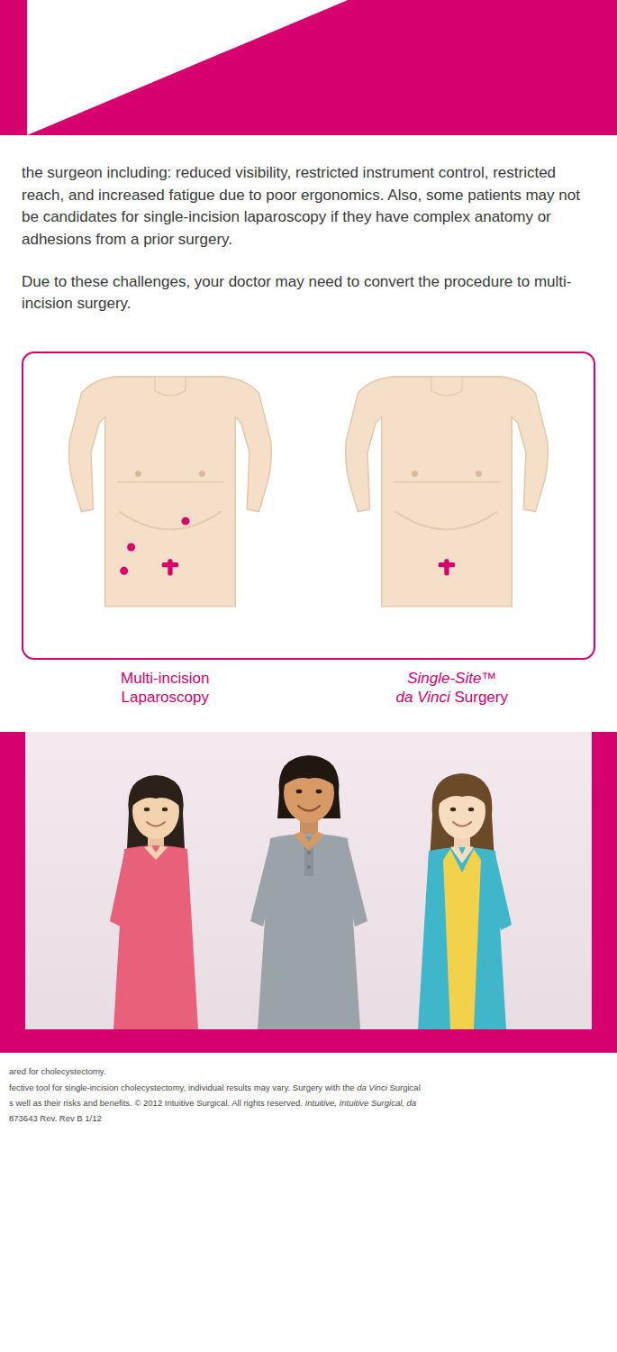the surgeon including: reduced visibility, restricted instrument control, restricted reach, and increased fatigue due to poor ergonomics. Also, some patients may not be candidates for single-incision laparoscopy if they have complex anatomy or adhesions from a prior surgery.
Due to these challenges, your doctor may need to convert the procedure to multi-incision surgery.
Multi-incision
Laparoscopy
Single-Site™
da Vinci Surgery
ared for cholecystectomy.
fective tool for single-incision cholecystectomy, individual results may vary. Surgery with the da Vinci Surgical
s well as their risks and benefits. © 2012 Intuitive Surgical. All rights reserved. Intuitive, Intuitive Surgical, da
873643 Rev. Rev B 1/12